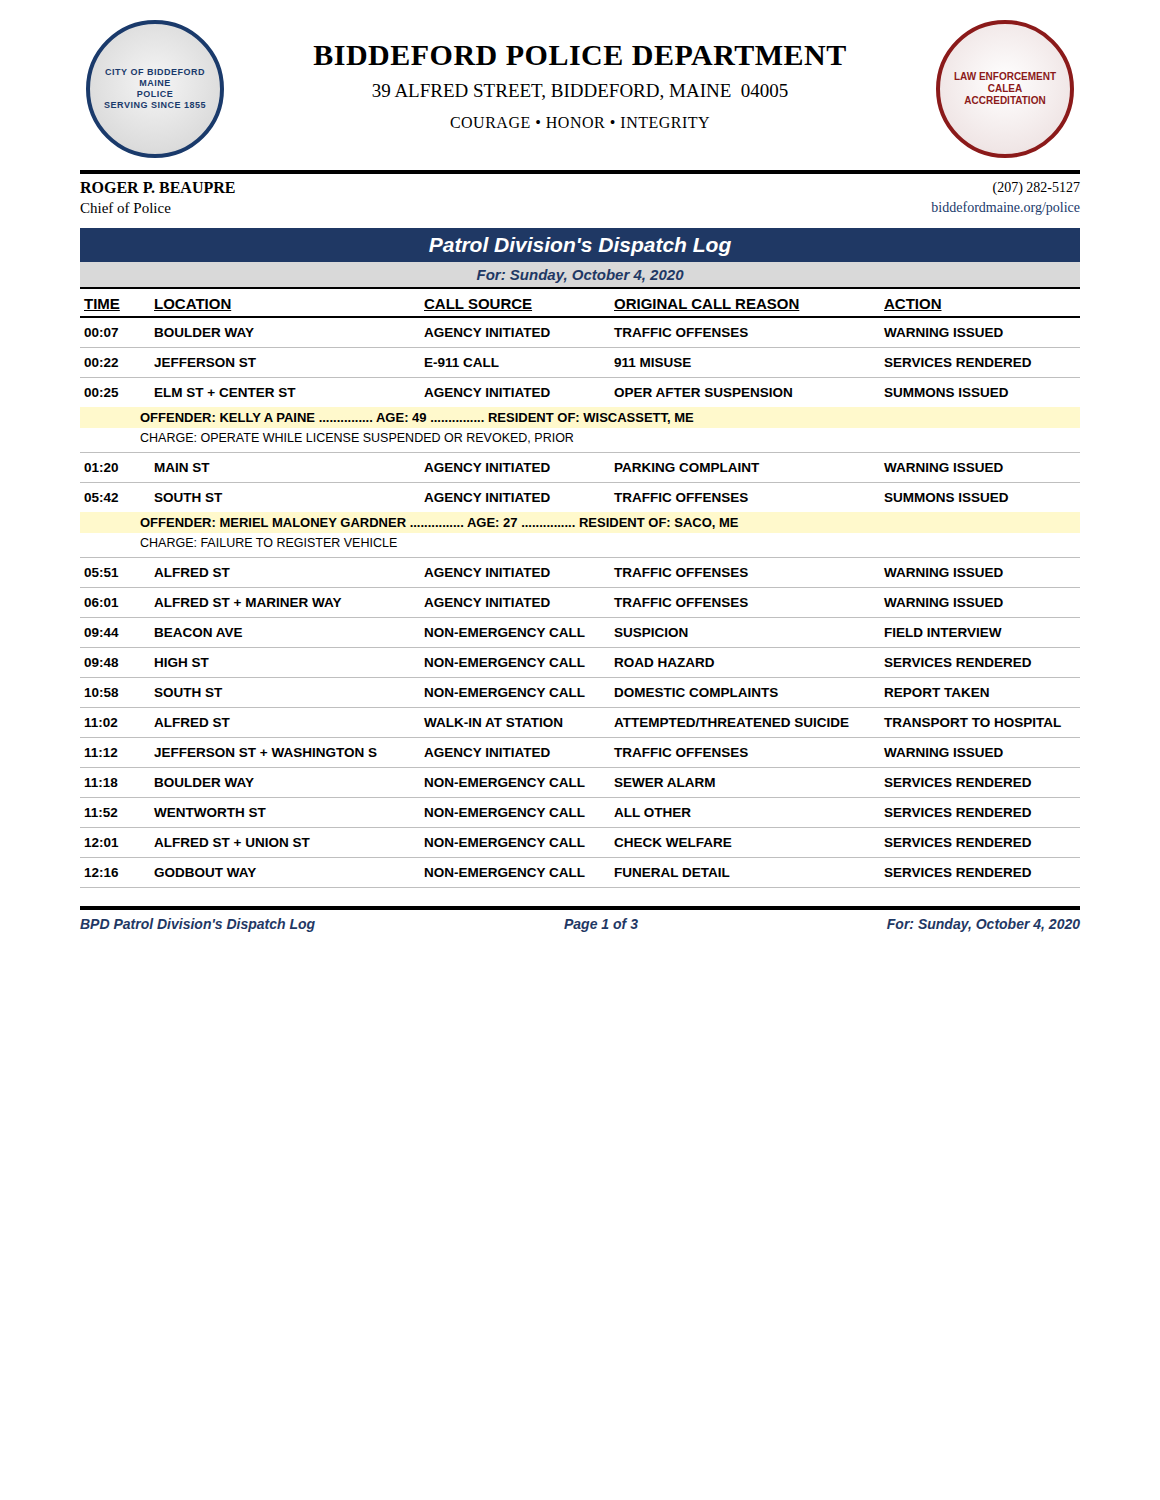CITY OF BIDDEFORD
MAINE
POLICE
SERVING SINCE 1855
BIDDEFORD POLICE DEPARTMENT
39 ALFRED STREET, BIDDEFORD, MAINE 04005
COURAGE • HONOR • INTEGRITY
LAW ENFORCEMENT
CALEA
ACCREDITATION
ROGER P. BEAUPRE
Chief of Police
(207) 282-5127
biddefordmaine.org/police
Patrol Division's Dispatch Log
For: Sunday, October 4, 2020
| TIME | LOCATION | CALL SOURCE | ORIGINAL CALL REASON | ACTION |
| --- | --- | --- | --- | --- |
| 00:07 | BOULDER WAY | AGENCY INITIATED | TRAFFIC OFFENSES | WARNING ISSUED |
| 00:22 | JEFFERSON ST | E-911 CALL | 911 MISUSE | SERVICES RENDERED |
| 00:25 | ELM ST + CENTER ST | AGENCY INITIATED | OPER AFTER SUSPENSION | SUMMONS ISSUED |
| OFFENDER: KELLY A PAINE ............... AGE: 49 ............... RESIDENT OF: WISCASSETT, ME |
| CHARGE: OPERATE WHILE LICENSE SUSPENDED OR REVOKED, PRIOR |
| 01:20 | MAIN ST | AGENCY INITIATED | PARKING COMPLAINT | WARNING ISSUED |
| 05:42 | SOUTH ST | AGENCY INITIATED | TRAFFIC OFFENSES | SUMMONS ISSUED |
| OFFENDER: MERIEL MALONEY GARDNER ............... AGE: 27 ............... RESIDENT OF: SACO, ME |
| CHARGE: FAILURE TO REGISTER VEHICLE |
| 05:51 | ALFRED ST | AGENCY INITIATED | TRAFFIC OFFENSES | WARNING ISSUED |
| 06:01 | ALFRED ST + MARINER WAY | AGENCY INITIATED | TRAFFIC OFFENSES | WARNING ISSUED |
| 09:44 | BEACON AVE | NON-EMERGENCY CALL | SUSPICION | FIELD INTERVIEW |
| 09:48 | HIGH ST | NON-EMERGENCY CALL | ROAD HAZARD | SERVICES RENDERED |
| 10:58 | SOUTH ST | NON-EMERGENCY CALL | DOMESTIC COMPLAINTS | REPORT TAKEN |
| 11:02 | ALFRED ST | WALK-IN AT STATION | ATTEMPTED/THREATENED SUICIDE | TRANSPORT TO HOSPITAL |
| 11:12 | JEFFERSON ST + WASHINGTON S | AGENCY INITIATED | TRAFFIC OFFENSES | WARNING ISSUED |
| 11:18 | BOULDER WAY | NON-EMERGENCY CALL | SEWER ALARM | SERVICES RENDERED |
| 11:52 | WENTWORTH ST | NON-EMERGENCY CALL | ALL OTHER | SERVICES RENDERED |
| 12:01 | ALFRED ST + UNION ST | NON-EMERGENCY CALL | CHECK WELFARE | SERVICES RENDERED |
| 12:16 | GODBOUT WAY | NON-EMERGENCY CALL | FUNERAL DETAIL | SERVICES RENDERED |
BPD Patrol Division's Dispatch Log
Page 1 of 3
For: Sunday, October 4, 2020